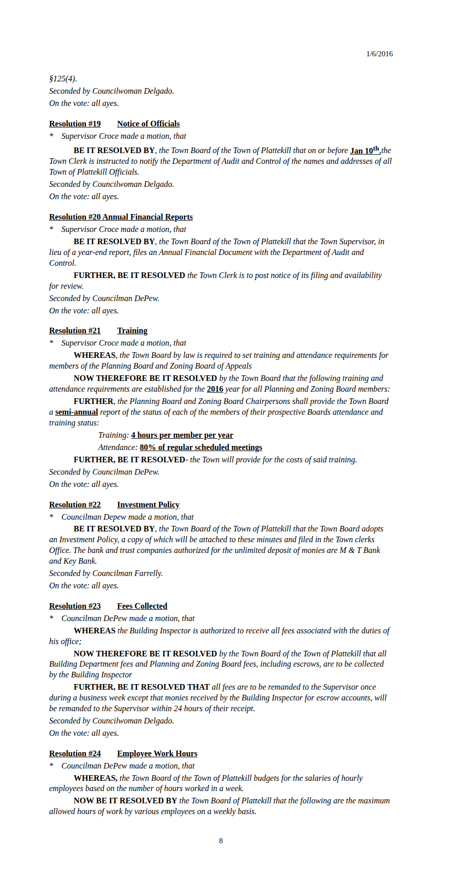1/6/2016
§125(4).
Seconded by Councilwoman Delgado.
On the vote: all ayes.
Resolution #19 Notice of Officials
* Supervisor Croce made a motion, that
BE IT RESOLVED BY, the Town Board of the Town of Plattekill that on or before Jan 10th. the Town Clerk is instructed to notify the Department of Audit and Control of the names and addresses of all Town of Plattekill Officials.
Seconded by Councilwoman Delgado.
On the vote: all ayes.
Resolution #20 Annual Financial Reports
* Supervisor Croce made a motion, that
BE IT RESOLVED BY, the Town Board of the Town of Plattekill that the Town Supervisor, in lieu of a year-end report, files an Annual Financial Document with the Department of Audit and Control.
FURTHER, BE IT RESOLVED the Town Clerk is to post notice of its filing and availability for review.
Seconded by Councilman DePew.
On the vote: all ayes.
Resolution #21 Training
* Supervisor Croce made a motion, that
WHEREAS, the Town Board by law is required to set training and attendance requirements for members of the Planning Board and Zoning Board of Appeals
NOW THEREFORE BE IT RESOLVED by the Town Board that the following training and attendance requirements are established for the 2016 year for all Planning and Zoning Board members:
FURTHER, the Planning Board and Zoning Board Chairpersons shall provide the Town Board a semi-annual report of the status of each of the members of their prospective Boards attendance and training status:
Training: 4 hours per member per year
Attendance: 80% of regular scheduled meetings
FURTHER, BE IT RESOLVED- the Town will provide for the costs of said training.
Seconded by Councilman DePew.
On the vote: all ayes.
Resolution #22 Investment Policy
* Councilman Depew made a motion, that
BE IT RESOLVED BY, the Town Board of the Town of Plattekill that the Town Board adopts an Investment Policy, a copy of which will be attached to these minutes and filed in the Town clerks Office. The bank and trust companies authorized for the unlimited deposit of monies are M & T Bank and Key Bank.
Seconded by Councilman Farrelly.
On the vote: all ayes.
Resolution #23 Fees Collected
* Councilman DePew made a motion, that
WHEREAS the Building Inspector is authorized to receive all fees associated with the duties of his office;
NOW THEREFORE BE IT RESOLVED by the Town Board of the Town of Plattekill that all Building Department fees and Planning and Zoning Board fees, including escrows, are to be collected by the Building Inspector
FURTHER, BE IT RESOLVED THAT all fees are to be remanded to the Supervisor once during a business week except that monies received by the Building Inspector for escrow accounts, will be remanded to the Supervisor within 24 hours of their receipt.
Seconded by Councilwoman Delgado.
On the vote: all ayes.
Resolution #24 Employee Work Hours
* Councilman DePew made a motion, that
WHEREAS, the Town Board of the Town of Plattekill budgets for the salaries of hourly employees based on the number of hours worked in a week.
NOW BE IT RESOLVED BY the Town Board of Plattekill that the following are the maximum allowed hours of work by various employees on a weekly basis.
8